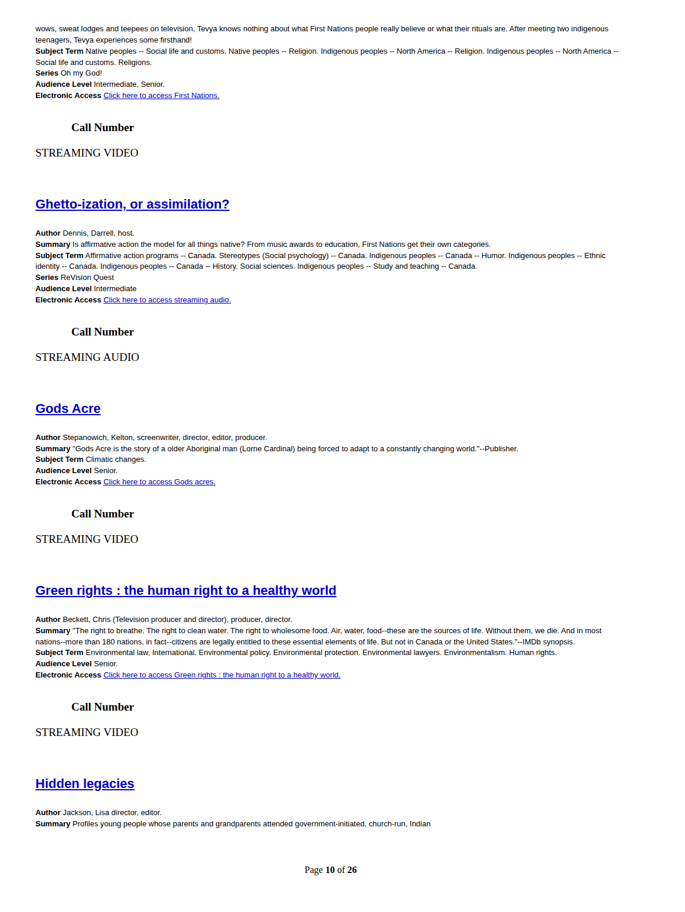wows, sweat lodges and teepees on television, Tevya knows nothing about what First Nations people really believe or what their rituals are. After meeting two indigenous teenagers, Tevya experiences some firsthand!
Subject Term Native peoples -- Social life and customs. Native peoples -- Religion. Indigenous peoples -- North America -- Religion. Indigenous peoples -- North America -- Social life and customs. Religions.
Series Oh my God!
Audience Level Intermediate, Senior.
Electronic Access Click here to access First Nations.
Call Number
STREAMING VIDEO
Ghetto-ization, or assimilation?
Author Dennis, Darrell, host.
Summary Is affirmative action the model for all things native? From music awards to education, First Nations get their own categories.
Subject Term Affirmative action programs -- Canada. Stereotypes (Social psychology) -- Canada. Indigenous peoples -- Canada -- Humor. Indigenous peoples -- Ethnic identity -- Canada. Indigenous peoples -- Canada -- History. Social sciences. Indigenous peoples -- Study and teaching -- Canada.
Series ReVision Quest
Audience Level Intermediate
Electronic Access Click here to access streaming audio.
Call Number
STREAMING AUDIO
Gods Acre
Author Stepanowich, Kelton, screenwriter, director, editor, producer.
Summary "Gods Acre is the story of a older Aboriginal man (Lorne Cardinal) being forced to adapt to a constantly changing world."--Publisher.
Subject Term Climatic changes.
Audience Level Senior.
Electronic Access Click here to access Gods acres.
Call Number
STREAMING VIDEO
Green rights : the human right to a healthy world
Author Beckett, Chris (Television producer and director), producer, director.
Summary "The right to breathe. The right to clean water. The right to wholesome food. Air, water, food--these are the sources of life. Without them, we die. And in most nations--more than 180 nations, in fact--citizens are legally entitled to these essential elements of life. But not in Canada or the United States."--IMDb synopsis.
Subject Term Environmental law, International. Environmental policy. Environmental protection. Environmental lawyers. Environmentalism. Human rights.
Audience Level Senior.
Electronic Access Click here to access Green rights : the human right to a healthy world.
Call Number
STREAMING VIDEO
Hidden legacies
Author Jackson, Lisa director, editor.
Summary Profiles young people whose parents and grandparents attended government-initiated, church-run, Indian
Page 10 of 26